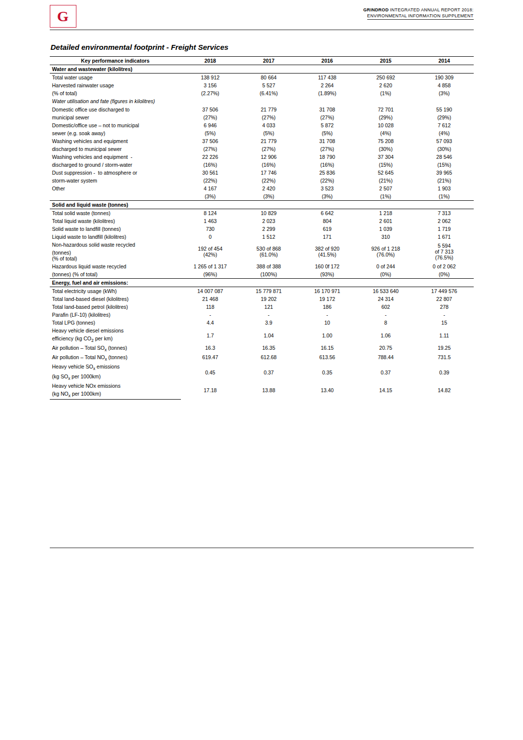G
GRINDROD INTEGRATED ANNUAL REPORT 2018:
ENVIRONMENTAL INFORMATION SUPPLEMENT
Detailed environmental footprint - Freight Services
| Key performance indicators | 2018 | 2017 | 2016 | 2015 | 2014 |
| --- | --- | --- | --- | --- | --- |
| Water and wastewater (kilolitres) | | | | | |
| Total water usage | 138 912 | 80 664 | 117 438 | 250 692 | 190 309 |
| Harvested rainwater usage | 3 156 | 5 527 | 2 264 | 2 620 | 4 858 |
| (% of total) | (2.27%) | (6.41%) | (1.89%) | (1%) | (3%) |
| Water utilisation and fate (figures in kilolitres) | | | | | |
| Domestic office use discharged to | 37 506 | 21 779 | 31 708 | 72 701 | 55 190 |
| municipal sewer | (27%) | (27%) | (27%) | (29%) | (29%) |
| Domestic/office use – not to municipal | 6 946 | 4 033 | 5 872 | 10 028 | 7 612 |
| sewer (e.g. soak away) | (5%) | (5%) | (5%) | (4%) | (4%) |
| Washing vehicles and equipment | 37 506 | 21 779 | 31 708 | 75 208 | 57 093 |
| discharged to municipal sewer | (27%) | (27%) | (27%) | (30%) | (30%) |
| Washing vehicles and equipment - | 22 226 | 12 906 | 18 790 | 37 304 | 28 546 |
| discharged to ground / storm-water | (16%) | (16%) | (16%) | (15%) | (15%) |
| Dust suppression - to atmosphere or | 30 561 | 17 746 | 25 836 | 52 645 | 39 965 |
| storm-water system | (22%) | (22%) | (22%) | (21%) | (21%) |
| Other | 4 167 | 2 420 | 3 523 | 2 507 | 1 903 |
| | (3%) | (3%) | (3%) | (1%) | (1%) |
| Solid and liquid waste (tonnes) | | | | | |
| Total solid waste (tonnes) | 8 124 | 10 829 | 6 642 | 1 218 | 7 313 |
| Total liquid waste (kilolitres) | 1 463 | 2 023 | 804 | 2 601 | 2 062 |
| Solid waste to landfill (tonnes) | 730 | 2 299 | 619 | 1 039 | 1 719 |
| Liquid waste to landfill (kilolitres) | 0 | 1 512 | 171 | 310 | 1 671 |
| Non-hazardous solid waste recycled | 192 of 454 (42%) | 530 of 868 (61.0%) | 382 of 920 (41.5%) | 926 of 1 218 (76.0%) | 5 594 of 7 313 (76.5%) |
| (tonnes) (% of total) |
| Hazardous liquid waste recycled | 1 265 of 1 317 | 388 of 388 | 160 0f 172 | 0 of 244 | 0 of 2 062 |
| (tonnes) (% of total) | (96%) | (100%) | (93%) | (0%) | (0%) |
| Energy, fuel and air emissions: | | | | | |
| Total electricity usage (kWh) | 14 007 087 | 15 779 871 | 16 170 971 | 16 533 640 | 17 449 576 |
| Total land-based diesel (kilolitres) | 21 468 | 19 202 | 19 172 | 24 314 | 22 807 |
| Total land-based petrol (kilolitres) | 118 | 121 | 186 | 602 | 278 |
| Parafin (LF-10) (kilolitres) | - | - | - | - | - |
| Total LPG (tonnes) | 4.4 | 3.9 | 10 | 8 | 15 |
| Heavy vehicle diesel emissions | 1.7 | 1.04 | 1.00 | 1.06 | 1.11 |
| efficiency (kg CO 2 per km) |
| Air pollution – Total SO x (tonnes) | 16.3 | 16.35 | 16.15 | 20.75 | 19.25 |
| Air pollution – Total NO x (tonnes) | 619.47 | 612.68 | 613.56 | 788.44 | 731.5 |
| Heavy vehicle SO x emissions | 0.45 | 0.37 | 0.35 | 0.37 | 0.39 |
| (kg SO x per 1000km) |
| Heavy vehicle NOx emissions | 17.18 | 13.88 | 13.40 | 14.15 | 14.82 |
| (kg NO x per 1000km) |